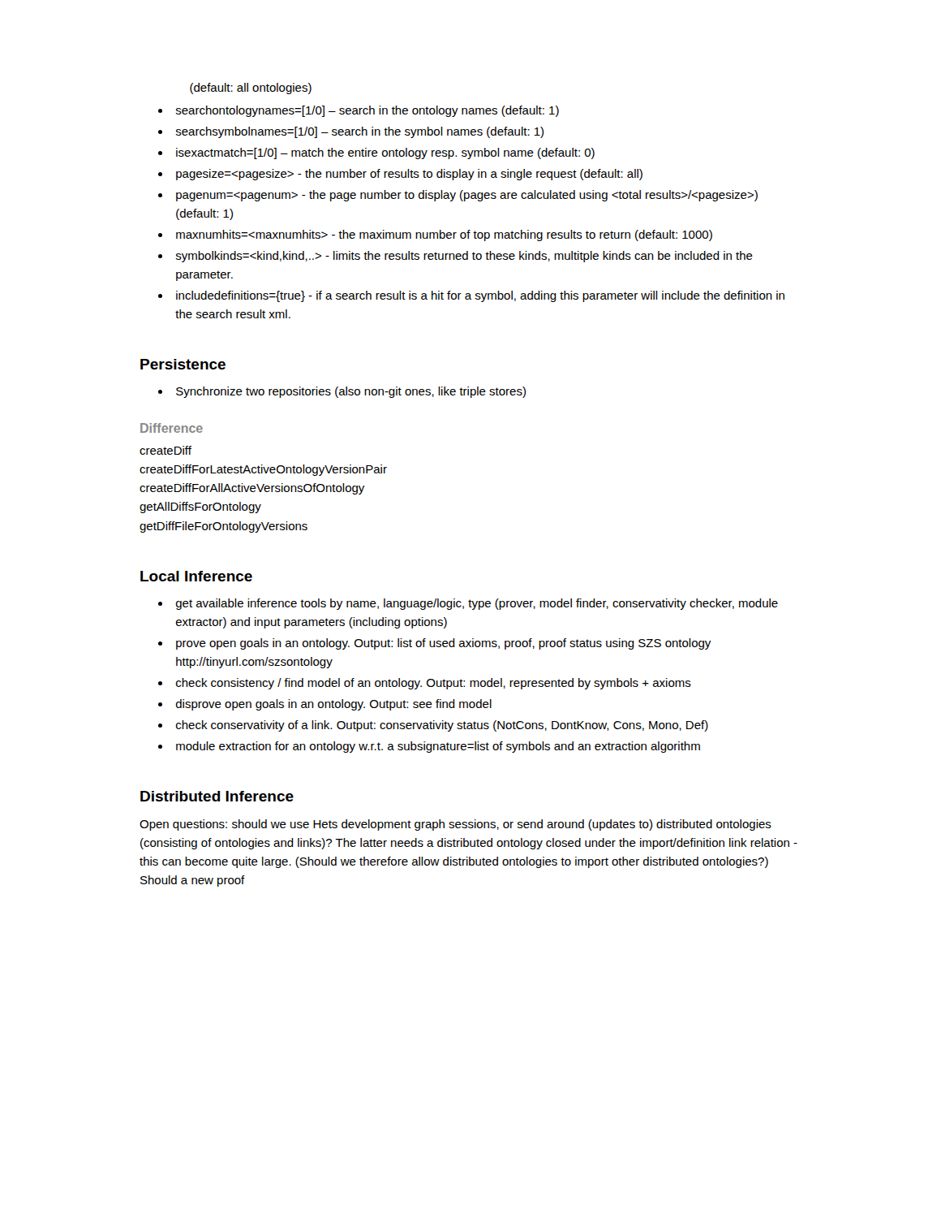(default: all ontologies)
searchontologynames=[1/0] – search in the ontology names (default: 1)
searchsymbolnames=[1/0] – search in the symbol names (default: 1)
isexactmatch=[1/0] – match the entire ontology resp. symbol name (default: 0)
pagesize=<pagesize> - the number of results to display in a single request (default: all)
pagenum=<pagenum> - the page number to display (pages are calculated using <total results>/<pagesize>) (default: 1)
maxnumhits=<maxnumhits> - the maximum number of top matching results to return (default: 1000)
symbolkinds=<kind,kind,..> - limits the results returned to these kinds, multitple kinds can be included in the parameter.
includedefinitions={true} - if a search result is a hit for a symbol, adding this parameter will include the definition in the search result xml.
Persistence
Synchronize two repositories (also non-git ones, like triple stores)
Difference
createDiff
createDiffForLatestActiveOntologyVersionPair
createDiffForAllActiveVersionsOfOntology
getAllDiffsForOntology
getDiffFileForOntologyVersions
Local Inference
get available inference tools by name, language/logic, type (prover, model finder, conservativity checker, module extractor) and input parameters (including options)
prove open goals in an ontology. Output: list of used axioms, proof, proof status using SZS ontology http://tinyurl.com/szsontology
check consistency / find model of an ontology. Output: model, represented by symbols + axioms
disprove open goals in an ontology. Output: see find model
check conservativity of a link. Output: conservativity status (NotCons, DontKnow, Cons, Mono, Def)
module extraction for an ontology w.r.t. a subsignature=list of symbols and an extraction algorithm
Distributed Inference
Open questions: should we use Hets development graph sessions, or send around (updates to) distributed ontologies (consisting of ontologies and links)? The latter needs a distributed ontology closed under the import/definition link relation - this can become quite large. (Should we therefore allow distributed ontologies to import other distributed ontologies?) Should a new proof